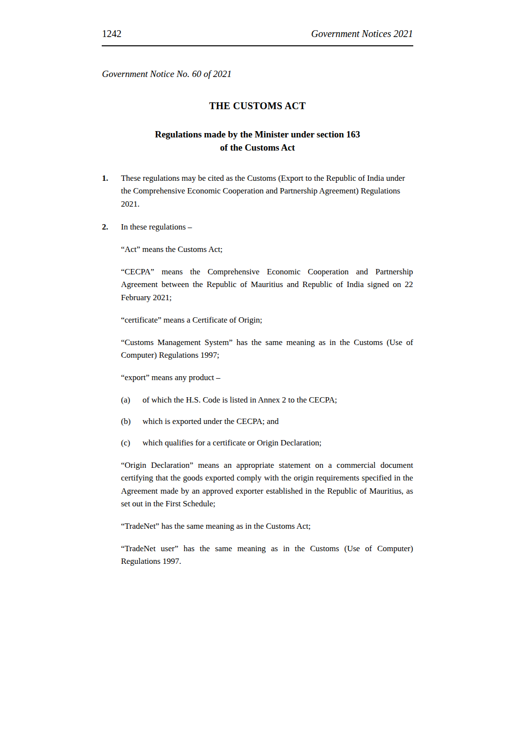1242 Government Notices 2021
Government Notice No. 60 of 2021
THE CUSTOMS ACT
Regulations made by the Minister under section 163
of the Customs Act
1. These regulations may be cited as the Customs (Export to the Republic of India under the Comprehensive Economic Cooperation and Partnership Agreement) Regulations 2021.
2.
In these regulations –
“Act” means the Customs Act;
“CECPA” means the Comprehensive Economic Cooperation and Partnership Agreement between the Republic of Mauritius and Republic of India signed on 22 February 2021;
“certificate” means a Certificate of Origin;
“Customs Management System” has the same meaning as in the Customs (Use of Computer) Regulations 1997;
“export” means any product –
(a) of which the H.S. Code is listed in Annex 2 to the CECPA;
(b) which is exported under the CECPA; and
(c) which qualifies for a certificate or Origin Declaration;
“Origin Declaration” means an appropriate statement on a commercial document certifying that the goods exported comply with the origin requirements specified in the Agreement made by an approved exporter established in the Republic of Mauritius, as set out in the First Schedule;
“TradeNet” has the same meaning as in the Customs Act;
“TradeNet user” has the same meaning as in the Customs (Use of Computer) Regulations 1997.